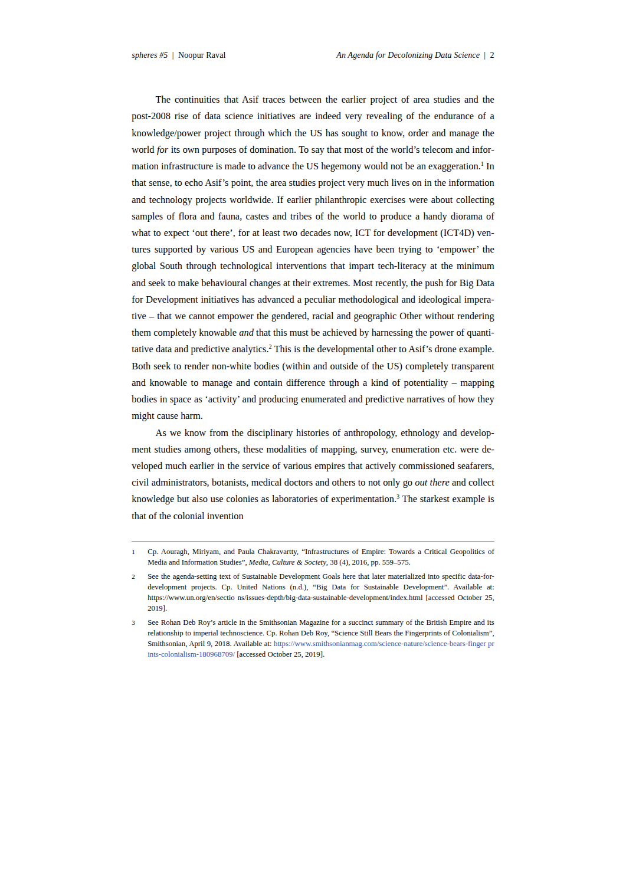spheres #5 | Noopur Raval
An Agenda for Decolonizing Data Science | 2
The continuities that Asif traces between the earlier project of area studies and the post-2008 rise of data science initiatives are indeed very revealing of the endurance of a knowledge/power project through which the US has sought to know, order and manage the world for its own purposes of domination. To say that most of the world’s telecom and information infrastructure is made to advance the US hegemony would not be an exaggeration.1 In that sense, to echo Asif’s point, the area studies project very much lives on in the information and technology projects worldwide. If earlier philanthropic exercises were about collecting samples of flora and fauna, castes and tribes of the world to produce a handy diorama of what to expect ‘out there’, for at least two decades now, ICT for development (ICT4D) ventures supported by various US and European agencies have been trying to ‘empower’ the global South through technological interventions that impart tech-literacy at the minimum and seek to make behavioural changes at their extremes. Most recently, the push for Big Data for Development initiatives has advanced a peculiar methodological and ideological imperative – that we cannot empower the gendered, racial and geographic Other without rendering them completely knowable and that this must be achieved by harnessing the power of quantitative data and predictive analytics.2 This is the developmental other to Asif’s drone example. Both seek to render non-white bodies (within and outside of the US) completely transparent and knowable to manage and contain difference through a kind of potentiality – mapping bodies in space as ‘activity’ and producing enumerated and predictive narratives of how they might cause harm.
As we know from the disciplinary histories of anthropology, ethnology and development studies among others, these modalities of mapping, survey, enumeration etc. were developed much earlier in the service of various empires that actively commissioned seafarers, civil administrators, botanists, medical doctors and others to not only go out there and collect knowledge but also use colonies as laboratories of experimentation.3 The starkest example is that of the colonial invention
1
Cp. Aouragh, Miriyam, and Paula Chakravartty, “Infrastructures of Empire: Towards a Critical Geopolitics of Media and Information Studies”, Media, Culture & Society, 38 (4), 2016, pp. 559–575.
2
See the agenda-setting text of Sustainable Development Goals here that later materialized into specific data-for-development projects. Cp. United Nations (n.d.), “Big Data for Sustainable Development”. Available at: https://www.un.org/en/sectio ns/issues-depth/big-data-sustainable-development/index.html [accessed October 25, 2019].
3
See Rohan Deb Roy’s article in the Smithsonian Magazine for a succinct summary of the British Empire and its relationship to imperial technoscience. Cp. Rohan Deb Roy, “Science Still Bears the Fingerprints of Colonialism”, Smithsonian, April 9, 2018. Available at: https://www.smithsonianmag.com/science-nature/science-bears-finger prints-colonialism-180968709/ [accessed October 25, 2019].